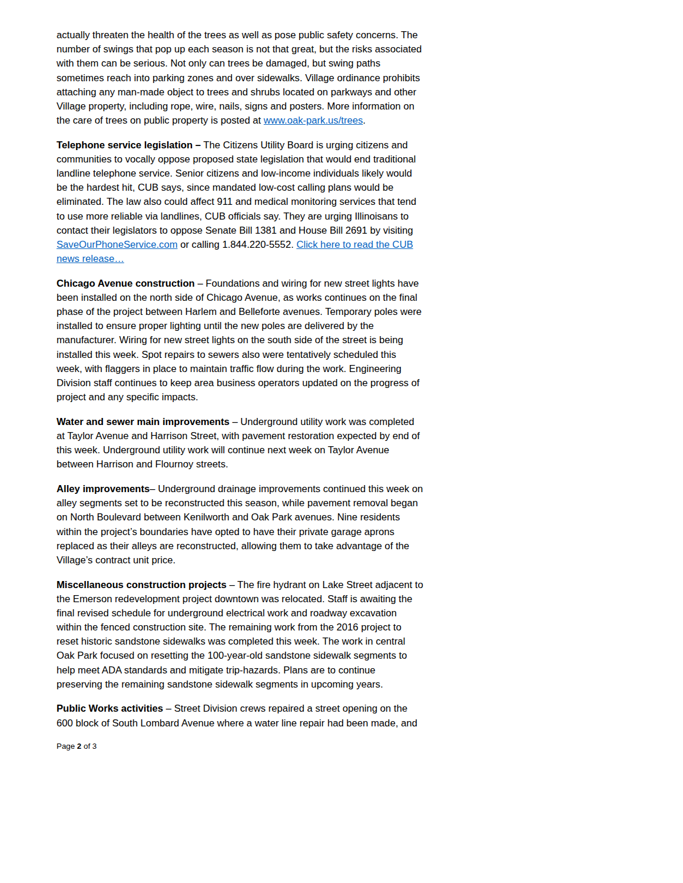actually threaten the health of the trees as well as pose public safety concerns. The number of swings that pop up each season is not that great, but the risks associated with them can be serious. Not only can trees be damaged, but swing paths sometimes reach into parking zones and over sidewalks. Village ordinance prohibits attaching any man-made object to trees and shrubs located on parkways and other Village property, including rope, wire, nails, signs and posters. More information on the care of trees on public property is posted at www.oak-park.us/trees.
Telephone service legislation – The Citizens Utility Board is urging citizens and communities to vocally oppose proposed state legislation that would end traditional landline telephone service. Senior citizens and low-income individuals likely would be the hardest hit, CUB says, since mandated low-cost calling plans would be eliminated. The law also could affect 911 and medical monitoring services that tend to use more reliable via landlines, CUB officials say. They are urging Illinoisans to contact their legislators to oppose Senate Bill 1381 and House Bill 2691 by visiting SaveOurPhoneService.com or calling 1.844.220-5552. Click here to read the CUB news release…
Chicago Avenue construction – Foundations and wiring for new street lights have been installed on the north side of Chicago Avenue, as works continues on the final phase of the project between Harlem and Belleforte avenues. Temporary poles were installed to ensure proper lighting until the new poles are delivered by the manufacturer. Wiring for new street lights on the south side of the street is being installed this week. Spot repairs to sewers also were tentatively scheduled this week, with flaggers in place to maintain traffic flow during the work. Engineering Division staff continues to keep area business operators updated on the progress of project and any specific impacts.
Water and sewer main improvements – Underground utility work was completed at Taylor Avenue and Harrison Street, with pavement restoration expected by end of this week. Underground utility work will continue next week on Taylor Avenue between Harrison and Flournoy streets.
Alley improvements– Underground drainage improvements continued this week on alley segments set to be reconstructed this season, while pavement removal began on North Boulevard between Kenilworth and Oak Park avenues. Nine residents within the project’s boundaries have opted to have their private garage aprons replaced as their alleys are reconstructed, allowing them to take advantage of the Village’s contract unit price.
Miscellaneous construction projects – The fire hydrant on Lake Street adjacent to the Emerson redevelopment project downtown was relocated. Staff is awaiting the final revised schedule for underground electrical work and roadway excavation within the fenced construction site. The remaining work from the 2016 project to reset historic sandstone sidewalks was completed this week. The work in central Oak Park focused on resetting the 100-year-old sandstone sidewalk segments to help meet ADA standards and mitigate trip-hazards. Plans are to continue preserving the remaining sandstone sidewalk segments in upcoming years.
Public Works activities – Street Division crews repaired a street opening on the 600 block of South Lombard Avenue where a water line repair had been made, and
Page 2 of 3